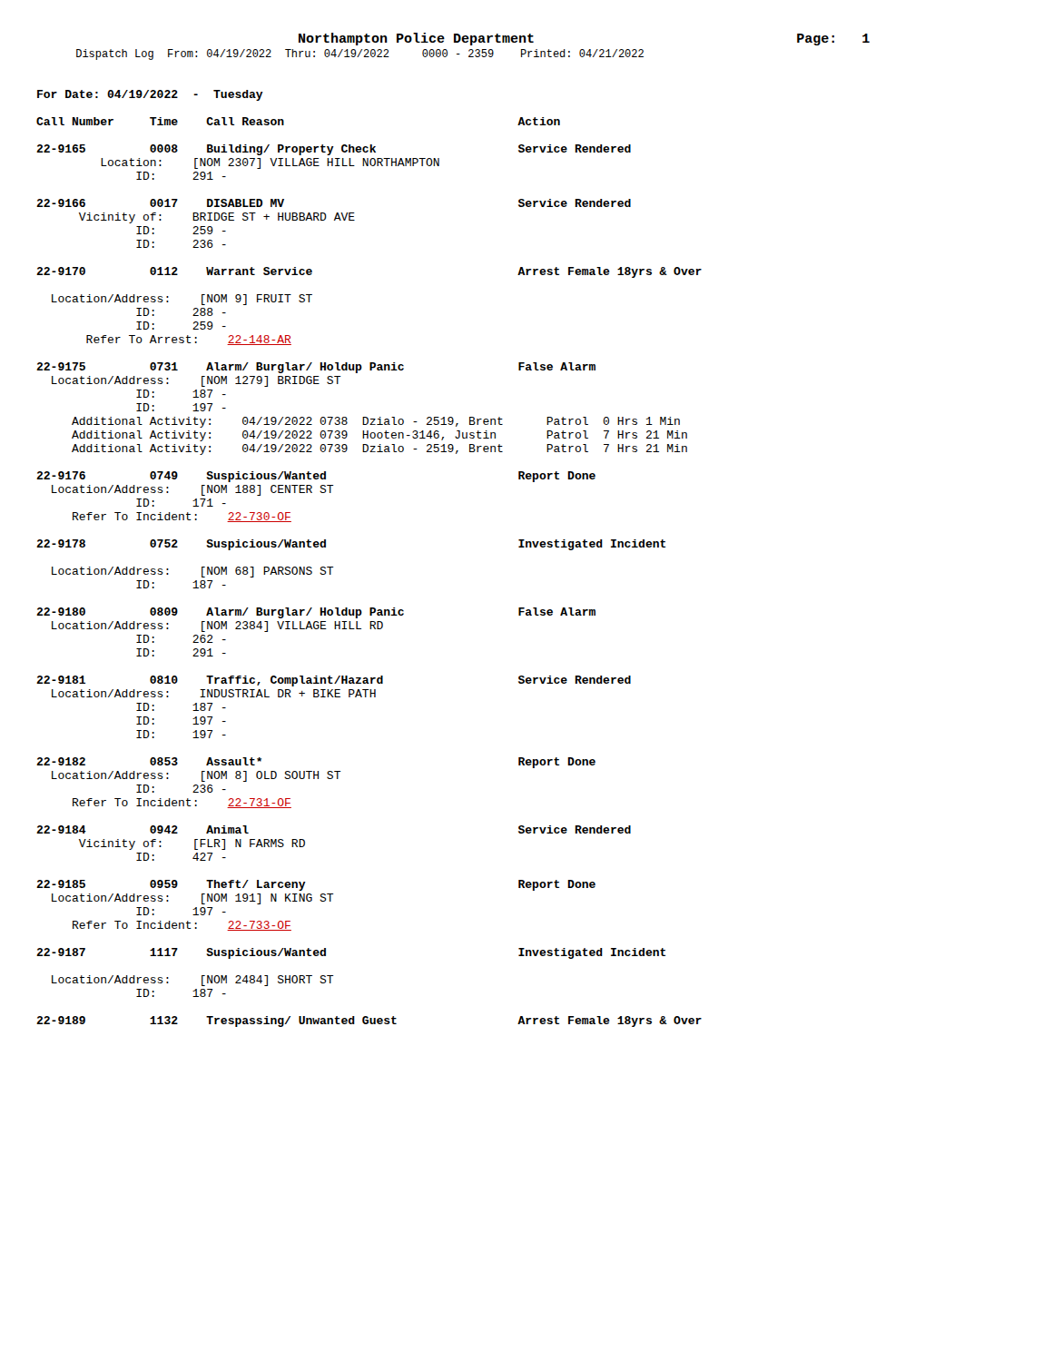Northampton Police Department Page: 1 Dispatch Log From: 04/19/2022 Thru: 04/19/2022 0000 - 2359 Printed: 04/21/2022 For Date: 04/19/2022 - Tuesday Call Number Time Call Reason Action 22-9165 0008 Building/ Property Check Service Rendered Location: [NOM 2307] VILLAGE HILL NORTHAMPTON ID: 291 - 22-9166 0017 DISABLED MV Service Rendered Vicinity of: BRIDGE ST + HUBBARD AVE ID: 259 - ID: 236 - 22-9170 0112 Warrant Service Arrest Female 18yrs & Over Location/Address: [NOM 9] FRUIT ST ID: 288 - ID: 259 - Refer To Arrest: 22-148-AR 22-9175 0731 Alarm/ Burglar/ Holdup Panic False Alarm Location/Address: [NOM 1279] BRIDGE ST ID: 187 - ID: 197 - Additional Activity: 04/19/2022 0738 Dzialo - 2519, Brent Patrol 0 Hrs 1 Min Additional Activity: 04/19/2022 0739 Hooten-3146, Justin Patrol 7 Hrs 21 Min Additional Activity: 04/19/2022 0739 Dzialo - 2519, Brent Patrol 7 Hrs 21 Min 22-9176 0749 Suspicious/Wanted Report Done Location/Address: [NOM 188] CENTER ST ID: 171 - Refer To Incident: 22-730-OF 22-9178 0752 Suspicious/Wanted Investigated Incident Location/Address: [NOM 68] PARSONS ST ID: 187 - 22-9180 0809 Alarm/ Burglar/ Holdup Panic False Alarm Location/Address: [NOM 2384] VILLAGE HILL RD ID: 262 - ID: 291 - 22-9181 0810 Traffic, Complaint/Hazard Service Rendered Location/Address: INDUSTRIAL DR + BIKE PATH ID: 187 - ID: 197 - ID: 197 - 22-9182 0853 Assault* Report Done Location/Address: [NOM 8] OLD SOUTH ST ID: 236 - Refer To Incident: 22-731-OF 22-9184 0942 Animal Service Rendered Vicinity of: [FLR] N FARMS RD ID: 427 - 22-9185 0959 Theft/ Larceny Report Done Location/Address: [NOM 191] N KING ST ID: 197 - Refer To Incident: 22-733-OF 22-9187 1117 Suspicious/Wanted Investigated Incident Location/Address: [NOM 2484] SHORT ST ID: 187 - 22-9189 1132 Trespassing/ Unwanted Guest Arrest Female 18yrs & Over